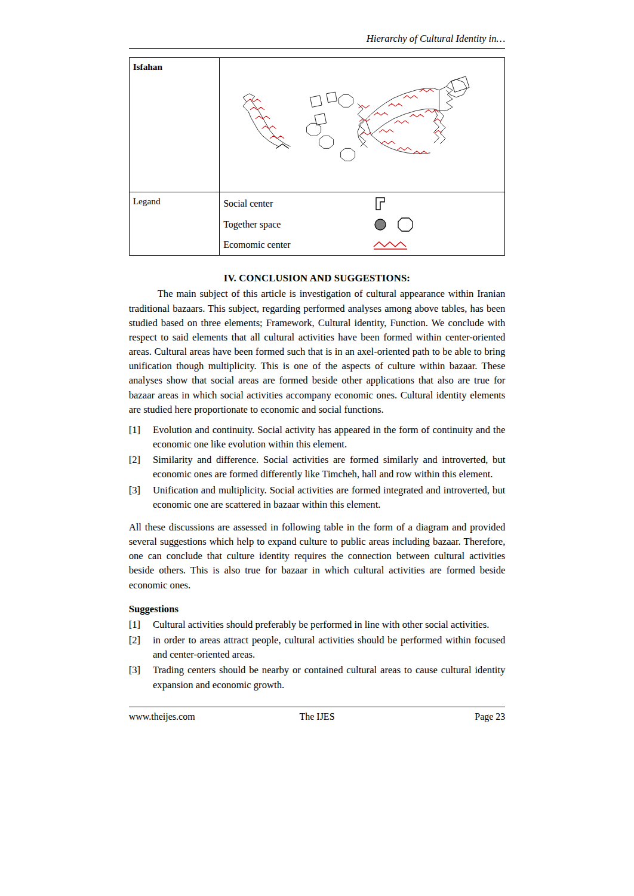Hierarchy of Cultural Identity in…
| Isfahan | |
| Legand | Social center Together space Ecomomic center |
IV. CONCLUSION AND SUGGESTIONS:
The main subject of this article is investigation of cultural appearance within Iranian traditional bazaars. This subject, regarding performed analyses among above tables, has been studied based on three elements; Framework, Cultural identity, Function. We conclude with respect to said elements that all cultural activities have been formed within center-oriented areas. Cultural areas have been formed such that is in an axel-oriented path to be able to bring unification though multiplicity. This is one of the aspects of culture within bazaar. These analyses show that social areas are formed beside other applications that also are true for bazaar areas in which social activities accompany economic ones. Cultural identity elements are studied here proportionate to economic and social functions.
Evolution and continuity. Social activity has appeared in the form of continuity and the economic one like evolution within this element.
Similarity and difference. Social activities are formed similarly and introverted, but economic ones are formed differently like Timcheh, hall and row within this element.
Unification and multiplicity. Social activities are formed integrated and introverted, but economic one are scattered in bazaar within this element.
All these discussions are assessed in following table in the form of a diagram and provided several suggestions which help to expand culture to public areas including bazaar. Therefore, one can conclude that culture identity requires the connection between cultural activities beside others. This is also true for bazaar in which cultural activities are formed beside economic ones.
Suggestions
Cultural activities should preferably be performed in line with other social activities.
in order to areas attract people, cultural activities should be performed within focused and center-oriented areas.
Trading centers should be nearby or contained cultural areas to cause cultural identity expansion and economic growth.
www.theijes.com
The IJES
Page 23